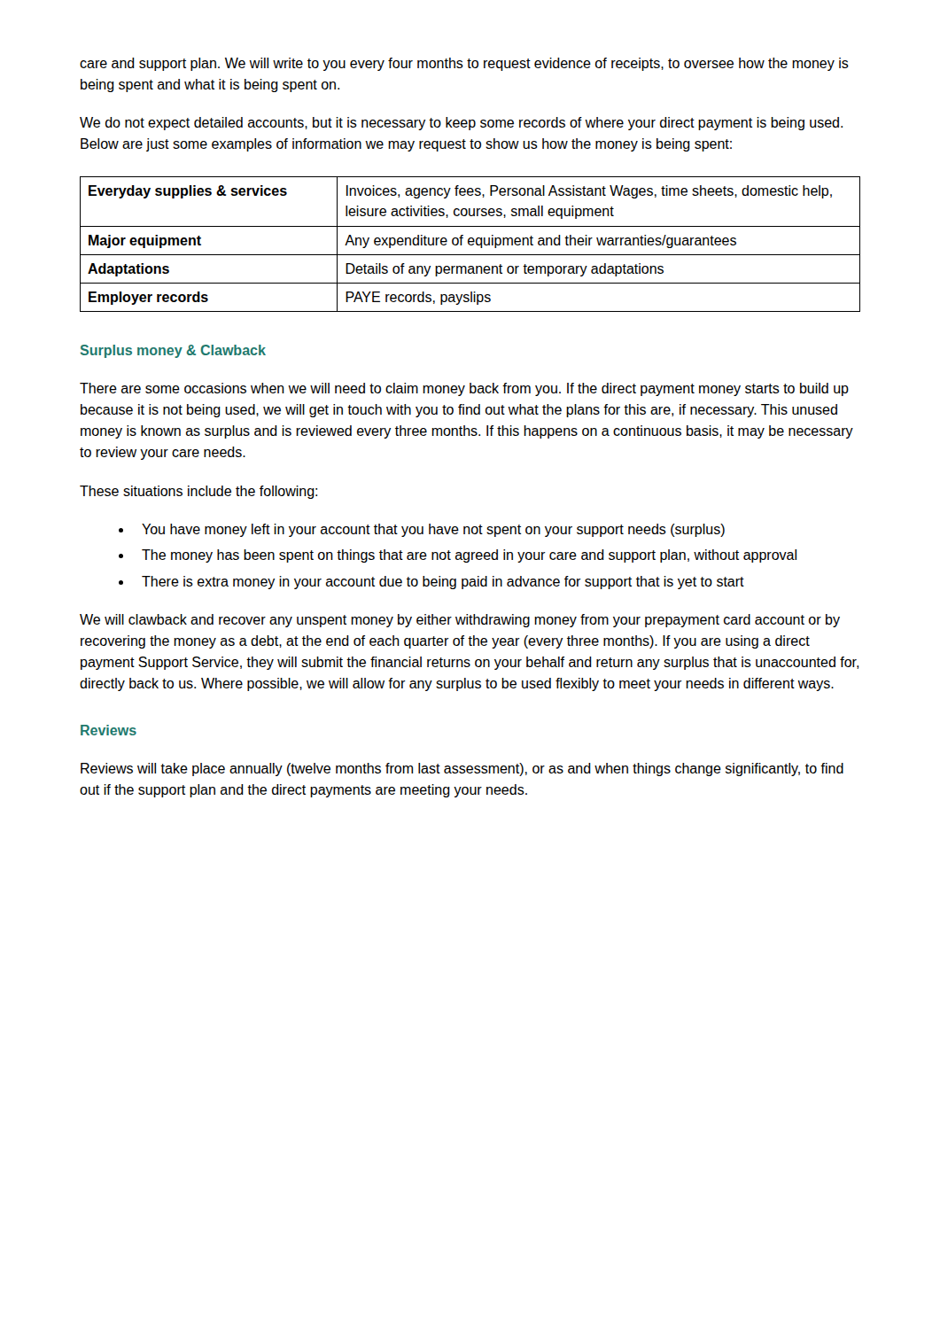care and support plan. We will write to you every four months to request evidence of receipts, to oversee how the money is being spent and what it is being spent on.
We do not expect detailed accounts, but it is necessary to keep some records of where your direct payment is being used. Below are just some examples of information we may request to show us how the money is being spent:
| Everyday supplies & services | Invoices, agency fees, Personal Assistant Wages, time sheets, domestic help, leisure activities, courses, small equipment |
| Major equipment | Any expenditure of equipment and their warranties/guarantees |
| Adaptations | Details of any permanent or temporary adaptations |
| Employer records | PAYE records, payslips |
Surplus money & Clawback
There are some occasions when we will need to claim money back from you. If the direct payment money starts to build up because it is not being used, we will get in touch with you to find out what the plans for this are, if necessary. This unused money is known as surplus and is reviewed every three months. If this happens on a continuous basis, it may be necessary to review your care needs.
These situations include the following:
You have money left in your account that you have not spent on your support needs (surplus)
The money has been spent on things that are not agreed in your care and support plan, without approval
There is extra money in your account due to being paid in advance for support that is yet to start
We will clawback and recover any unspent money by either withdrawing money from your prepayment card account or by recovering the money as a debt, at the end of each quarter of the year (every three months). If you are using a direct payment Support Service, they will submit the financial returns on your behalf and return any surplus that is unaccounted for, directly back to us. Where possible, we will allow for any surplus to be used flexibly to meet your needs in different ways.
Reviews
Reviews will take place annually (twelve months from last assessment), or as and when things change significantly, to find out if the support plan and the direct payments are meeting your needs.